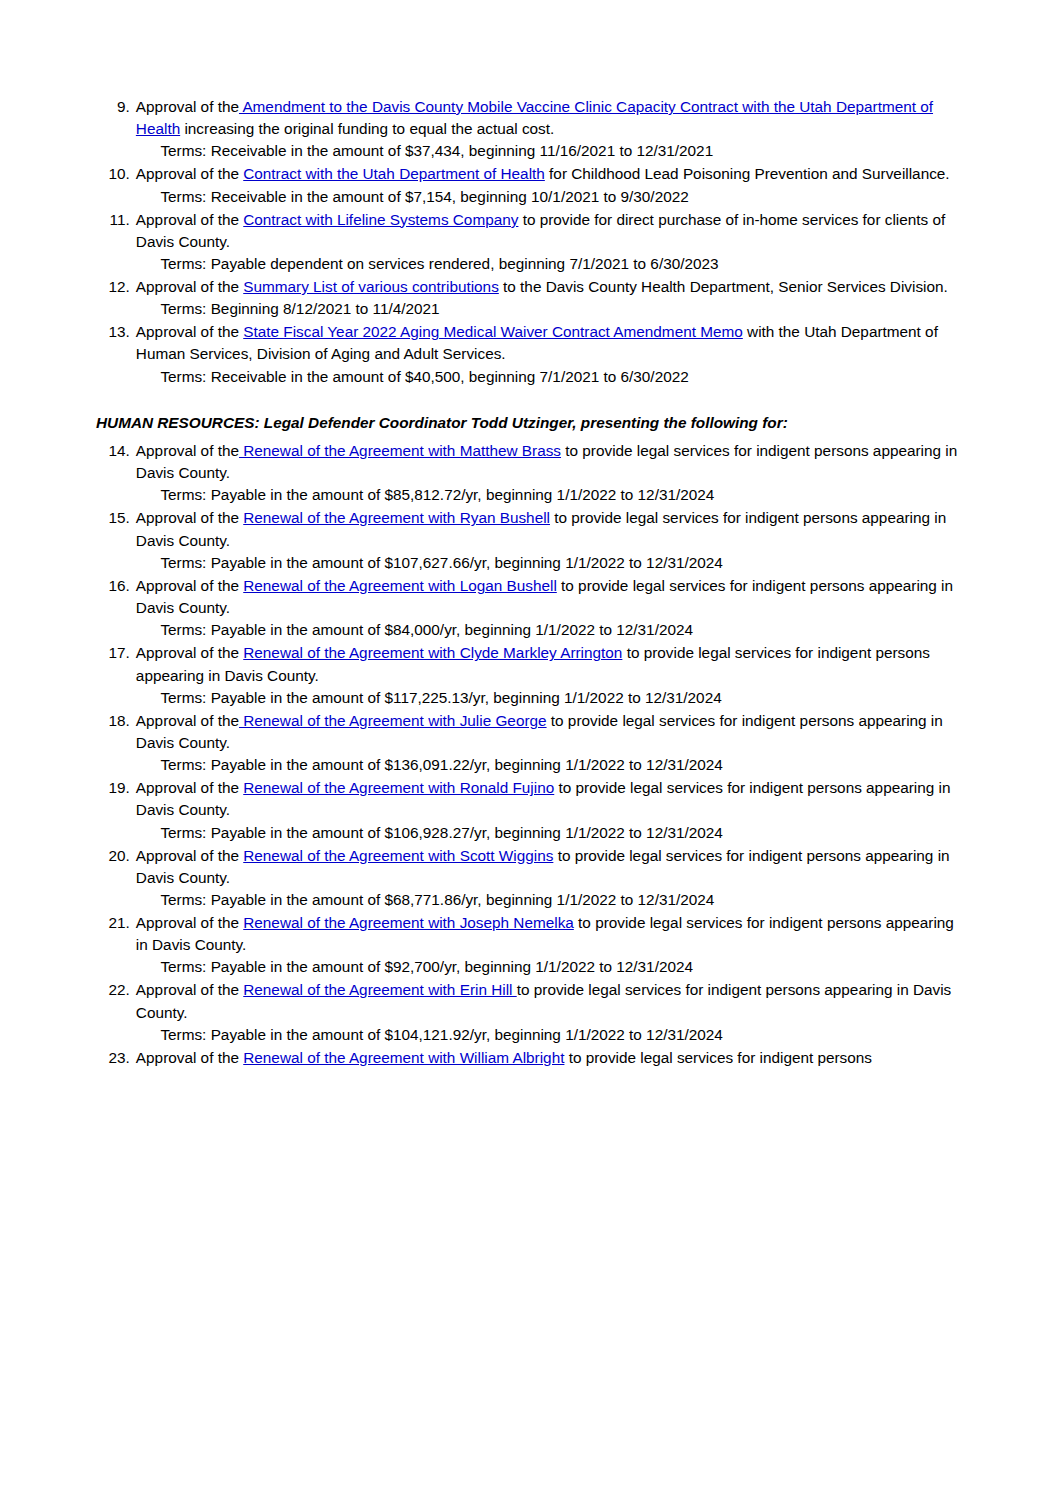9. Approval of the Amendment to the Davis County Mobile Vaccine Clinic Capacity Contract with the Utah Department of Health increasing the original funding to equal the actual cost. Terms: Receivable in the amount of $37,434, beginning 11/16/2021 to 12/31/2021
10. Approval of the Contract with the Utah Department of Health for Childhood Lead Poisoning Prevention and Surveillance. Terms: Receivable in the amount of $7,154, beginning 10/1/2021 to 9/30/2022
11. Approval of the Contract with Lifeline Systems Company to provide for direct purchase of in-home services for clients of Davis County. Terms: Payable dependent on services rendered, beginning 7/1/2021 to 6/30/2023
12. Approval of the Summary List of various contributions to the Davis County Health Department, Senior Services Division. Terms: Beginning 8/12/2021 to 11/4/2021
13. Approval of the State Fiscal Year 2022 Aging Medical Waiver Contract Amendment Memo with the Utah Department of Human Services, Division of Aging and Adult Services. Terms: Receivable in the amount of $40,500, beginning 7/1/2021 to 6/30/2022
HUMAN RESOURCES: Legal Defender Coordinator Todd Utzinger, presenting the following for:
14. Approval of the Renewal of the Agreement with Matthew Brass to provide legal services for indigent persons appearing in Davis County. Terms: Payable in the amount of $85,812.72/yr, beginning 1/1/2022 to 12/31/2024
15. Approval of the Renewal of the Agreement with Ryan Bushell to provide legal services for indigent persons appearing in Davis County. Terms: Payable in the amount of $107,627.66/yr, beginning 1/1/2022 to 12/31/2024
16. Approval of the Renewal of the Agreement with Logan Bushell to provide legal services for indigent persons appearing in Davis County. Terms: Payable in the amount of $84,000/yr, beginning 1/1/2022 to 12/31/2024
17. Approval of the Renewal of the Agreement with Clyde Markley Arrington to provide legal services for indigent persons appearing in Davis County. Terms: Payable in the amount of $117,225.13/yr, beginning 1/1/2022 to 12/31/2024
18. Approval of the Renewal of the Agreement with Julie George to provide legal services for indigent persons appearing in Davis County. Terms: Payable in the amount of $136,091.22/yr, beginning 1/1/2022 to 12/31/2024
19. Approval of the Renewal of the Agreement with Ronald Fujino to provide legal services for indigent persons appearing in Davis County. Terms: Payable in the amount of $106,928.27/yr, beginning 1/1/2022 to 12/31/2024
20. Approval of the Renewal of the Agreement with Scott Wiggins to provide legal services for indigent persons appearing in Davis County. Terms: Payable in the amount of $68,771.86/yr, beginning 1/1/2022 to 12/31/2024
21. Approval of the Renewal of the Agreement with Joseph Nemelka to provide legal services for indigent persons appearing in Davis County. Terms: Payable in the amount of $92,700/yr, beginning 1/1/2022 to 12/31/2024
22. Approval of the Renewal of the Agreement with Erin Hill to provide legal services for indigent persons appearing in Davis County. Terms: Payable in the amount of $104,121.92/yr, beginning 1/1/2022 to 12/31/2024
23. Approval of the Renewal of the Agreement with William Albright to provide legal services for indigent persons